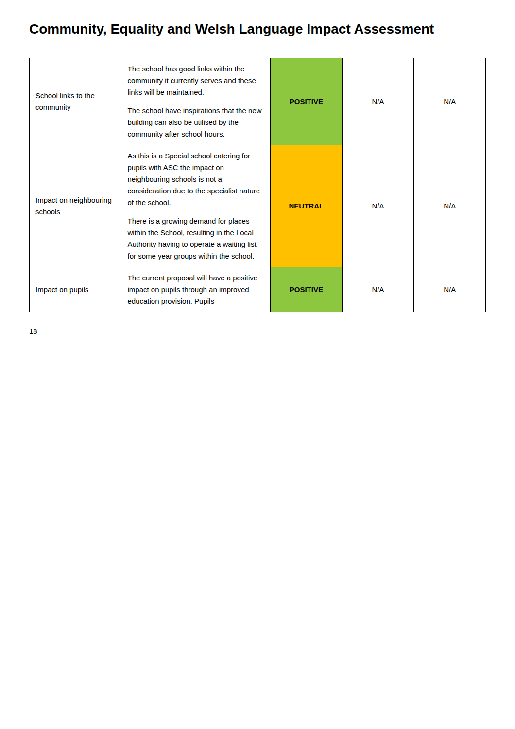Community, Equality and Welsh Language Impact Assessment
| School links to the community | The school has good links within the community it currently serves and these links will be maintained. The school have inspirations that the new building can also be utilised by the community after school hours. | POSITIVE | N/A | N/A |
| Impact on neighbouring schools | As this is a Special school catering for pupils with ASC the impact on neighbouring schools is not a consideration due to the specialist nature of the school. There is a growing demand for places within the School, resulting in the Local Authority having to operate a waiting list for some year groups within the school. | NEUTRAL | N/A | N/A |
| Impact on pupils | The current proposal will have a positive impact on pupils through an improved education provision. Pupils | POSITIVE | N/A | N/A |
18